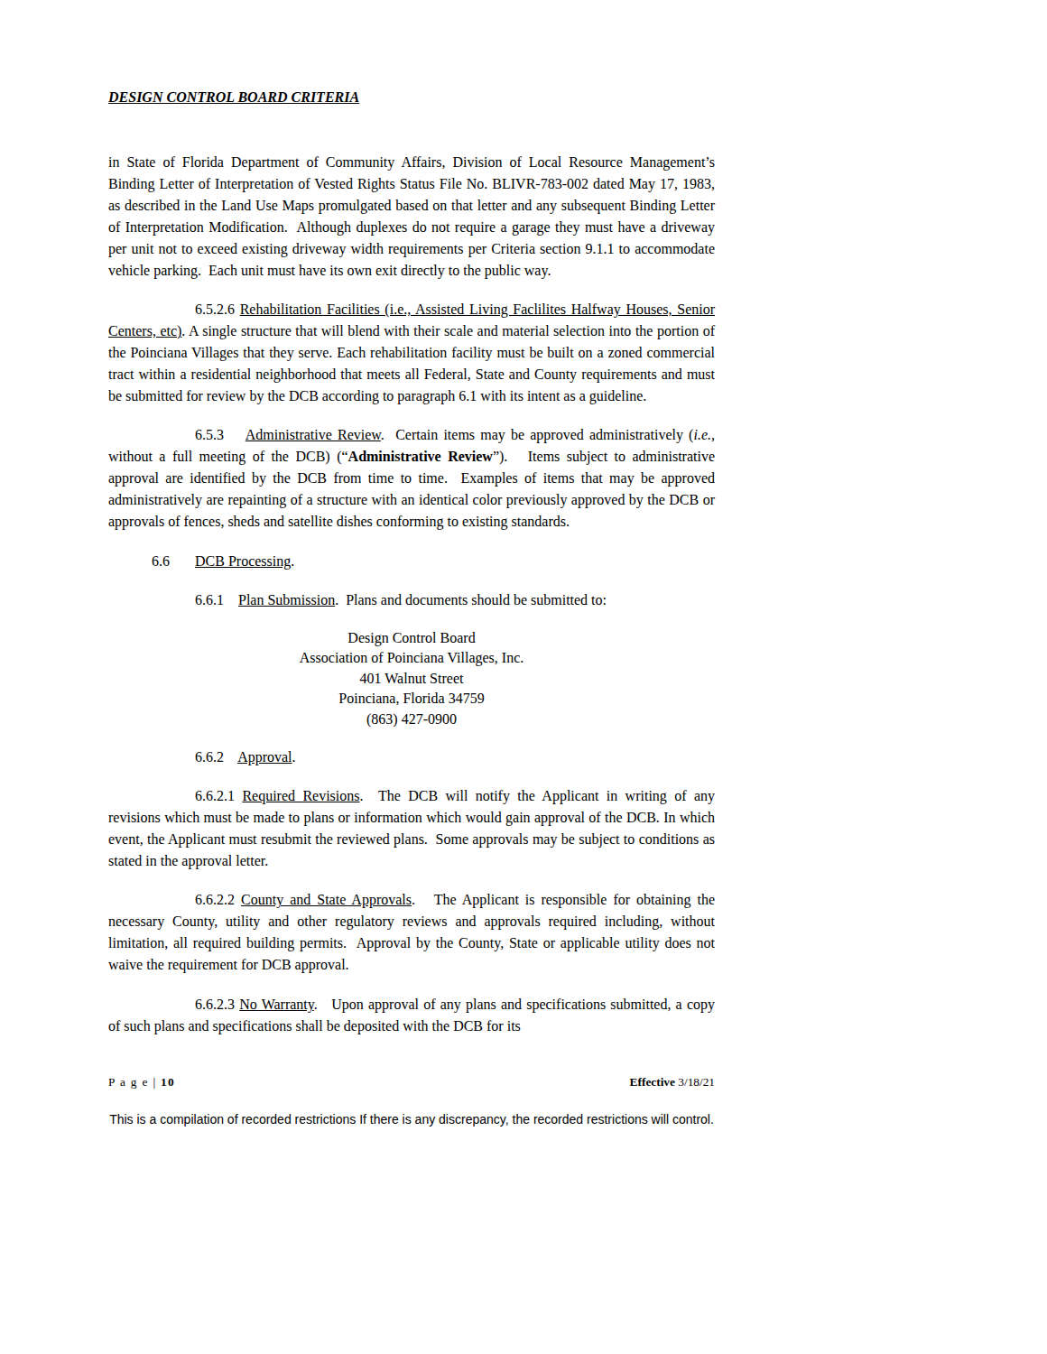DESIGN CONTROL BOARD CRITERIA
in State of Florida Department of Community Affairs, Division of Local Resource Management’s Binding Letter of Interpretation of Vested Rights Status File No. BLIVR-783-002 dated May 17, 1983, as described in the Land Use Maps promulgated based on that letter and any subsequent Binding Letter of Interpretation Modification. Although duplexes do not require a garage they must have a driveway per unit not to exceed existing driveway width requirements per Criteria section 9.1.1 to accommodate vehicle parking. Each unit must have its own exit directly to the public way.
6.5.2.6 Rehabilitation Facilities (i.e., Assisted Living Faclilites Halfway Houses, Senior Centers, etc). A single structure that will blend with their scale and material selection into the portion of the Poinciana Villages that they serve. Each rehabilitation facility must be built on a zoned commercial tract within a residential neighborhood that meets all Federal, State and County requirements and must be submitted for review by the DCB according to paragraph 6.1 with its intent as a guideline.
6.5.3 Administrative Review. Certain items may be approved administratively (i.e., without a full meeting of the DCB) (“Administrative Review”). Items subject to administrative approval are identified by the DCB from time to time. Examples of items that may be approved administratively are repainting of a structure with an identical color previously approved by the DCB or approvals of fences, sheds and satellite dishes conforming to existing standards.
6.6 DCB Processing.
6.6.1 Plan Submission. Plans and documents should be submitted to:
Design Control Board
Association of Poinciana Villages, Inc.
401 Walnut Street
Poinciana, Florida 34759
(863) 427-0900
6.6.2 Approval.
6.6.2.1 Required Revisions. The DCB will notify the Applicant in writing of any revisions which must be made to plans or information which would gain approval of the DCB. In which event, the Applicant must resubmit the reviewed plans. Some approvals may be subject to conditions as stated in the approval letter.
6.6.2.2 County and State Approvals. The Applicant is responsible for obtaining the necessary County, utility and other regulatory reviews and approvals required including, without limitation, all required building permits. Approval by the County, State or applicable utility does not waive the requirement for DCB approval.
6.6.2.3 No Warranty. Upon approval of any plans and specifications submitted, a copy of such plans and specifications shall be deposited with the DCB for its
P a g e | 10 Effective 3/18/21
This is a compilation of recorded restrictions If there is any discrepancy, the recorded restrictions will control.